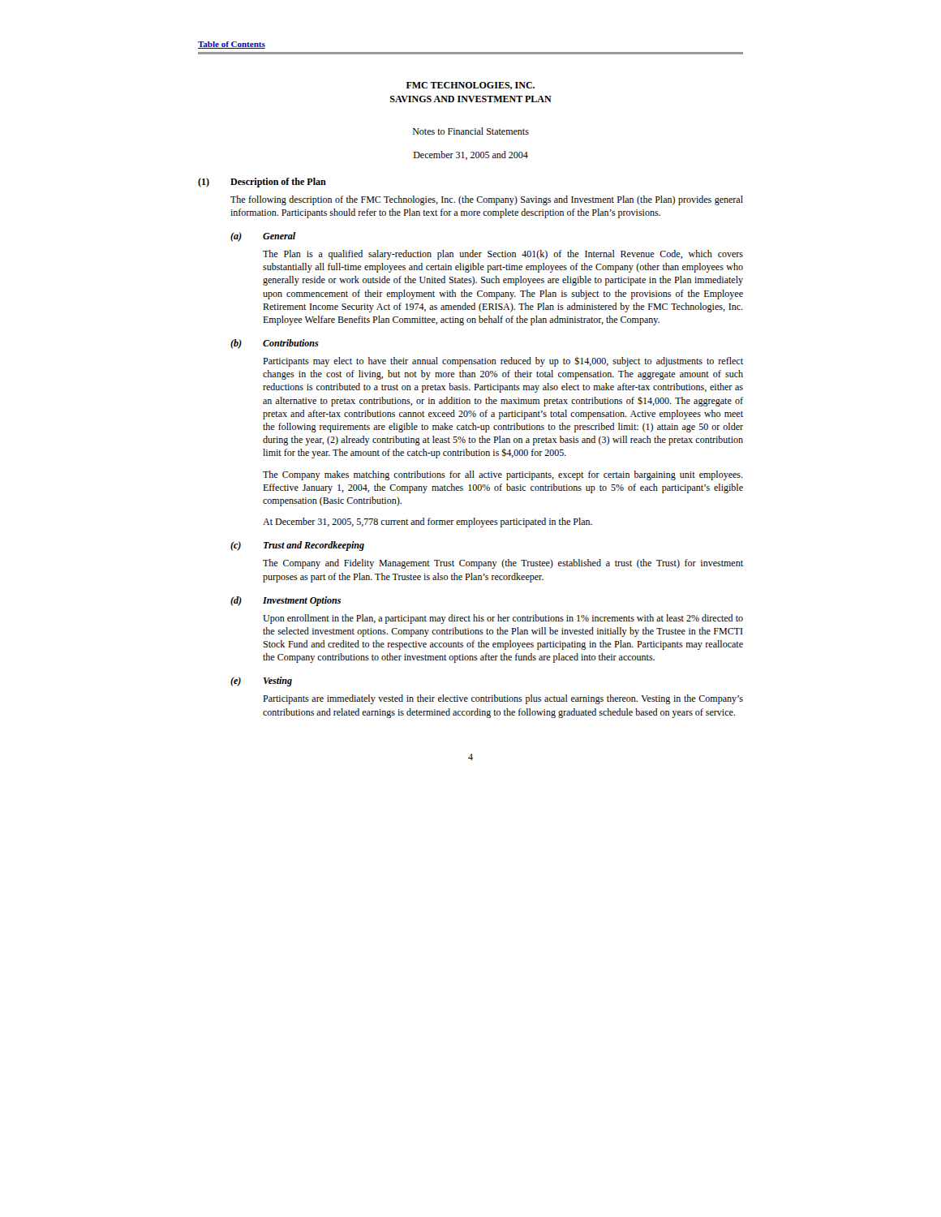Table of Contents
FMC TECHNOLOGIES, INC.
SAVINGS AND INVESTMENT PLAN
Notes to Financial Statements
December 31, 2005 and 2004
(1) Description of the Plan
The following description of the FMC Technologies, Inc. (the Company) Savings and Investment Plan (the Plan) provides general information. Participants should refer to the Plan text for a more complete description of the Plan’s provisions.
(a) General
The Plan is a qualified salary-reduction plan under Section 401(k) of the Internal Revenue Code, which covers substantially all full-time employees and certain eligible part-time employees of the Company (other than employees who generally reside or work outside of the United States). Such employees are eligible to participate in the Plan immediately upon commencement of their employment with the Company. The Plan is subject to the provisions of the Employee Retirement Income Security Act of 1974, as amended (ERISA). The Plan is administered by the FMC Technologies, Inc. Employee Welfare Benefits Plan Committee, acting on behalf of the plan administrator, the Company.
(b) Contributions
Participants may elect to have their annual compensation reduced by up to $14,000, subject to adjustments to reflect changes in the cost of living, but not by more than 20% of their total compensation. The aggregate amount of such reductions is contributed to a trust on a pretax basis. Participants may also elect to make after-tax contributions, either as an alternative to pretax contributions, or in addition to the maximum pretax contributions of $14,000. The aggregate of pretax and after-tax contributions cannot exceed 20% of a participant’s total compensation. Active employees who meet the following requirements are eligible to make catch-up contributions to the prescribed limit: (1) attain age 50 or older during the year, (2) already contributing at least 5% to the Plan on a pretax basis and (3) will reach the pretax contribution limit for the year. The amount of the catch-up contribution is $4,000 for 2005.
The Company makes matching contributions for all active participants, except for certain bargaining unit employees. Effective January 1, 2004, the Company matches 100% of basic contributions up to 5% of each participant’s eligible compensation (Basic Contribution).
At December 31, 2005, 5,778 current and former employees participated in the Plan.
(c) Trust and Recordkeeping
The Company and Fidelity Management Trust Company (the Trustee) established a trust (the Trust) for investment purposes as part of the Plan. The Trustee is also the Plan’s recordkeeper.
(d) Investment Options
Upon enrollment in the Plan, a participant may direct his or her contributions in 1% increments with at least 2% directed to the selected investment options. Company contributions to the Plan will be invested initially by the Trustee in the FMCTI Stock Fund and credited to the respective accounts of the employees participating in the Plan. Participants may reallocate the Company contributions to other investment options after the funds are placed into their accounts.
(e) Vesting
Participants are immediately vested in their elective contributions plus actual earnings thereon. Vesting in the Company’s contributions and related earnings is determined according to the following graduated schedule based on years of service.
4